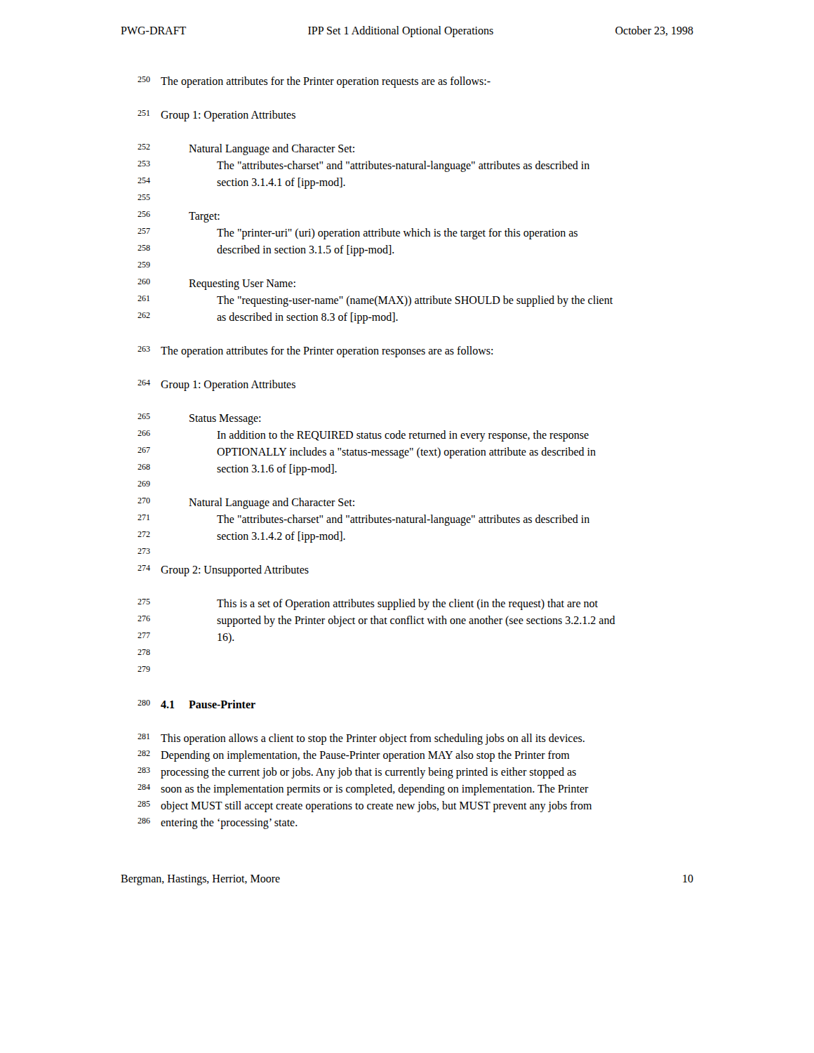PWG-DRAFT
IPP Set 1 Additional Optional Operations
October 23, 1998
250 The operation attributes for the Printer operation requests are as follows:-
251 Group 1: Operation Attributes
252 Natural Language and Character Set:
253 The "attributes-charset" and "attributes-natural-language" attributes as described in
254 section 3.1.4.1 of [ipp-mod].
255
256 Target:
257 The "printer-uri" (uri) operation attribute which is the target for this operation as
258 described in section 3.1.5 of [ipp-mod].
259
260 Requesting User Name:
261 The "requesting-user-name" (name(MAX)) attribute SHOULD be supplied by the client
262 as described in section 8.3 of [ipp-mod].
263 The operation attributes for the Printer operation responses are as follows:
264 Group 1: Operation Attributes
265 Status Message:
266 In addition to the REQUIRED status code returned in every response, the response
267 OPTIONALLY includes a "status-message" (text) operation attribute as described in
268 section 3.1.6 of [ipp-mod].
269
270 Natural Language and Character Set:
271 The "attributes-charset" and "attributes-natural-language" attributes as described in
272 section 3.1.4.2 of [ipp-mod].
273
274 Group 2: Unsupported Attributes
275 This is a set of Operation attributes supplied by the client (in the request) that are not
276 supported by the Printer object or that conflict with one another (see sections 3.2.1.2 and
27716).
278
279
280
4.1 Pause-Printer
281 This operation allows a client to stop the Printer object from scheduling jobs on all its devices.
282 Depending on implementation, the Pause-Printer operation MAY also stop the Printer from
283 processing the current job or jobs. Any job that is currently being printed is either stopped as
284 soon as the implementation permits or is completed, depending on implementation. The Printer
285 object MUST still accept create operations to create new jobs, but MUST prevent any jobs from
286 entering the ‘processing’ state.
Bergman, Hastings, Herriot, Moore
10